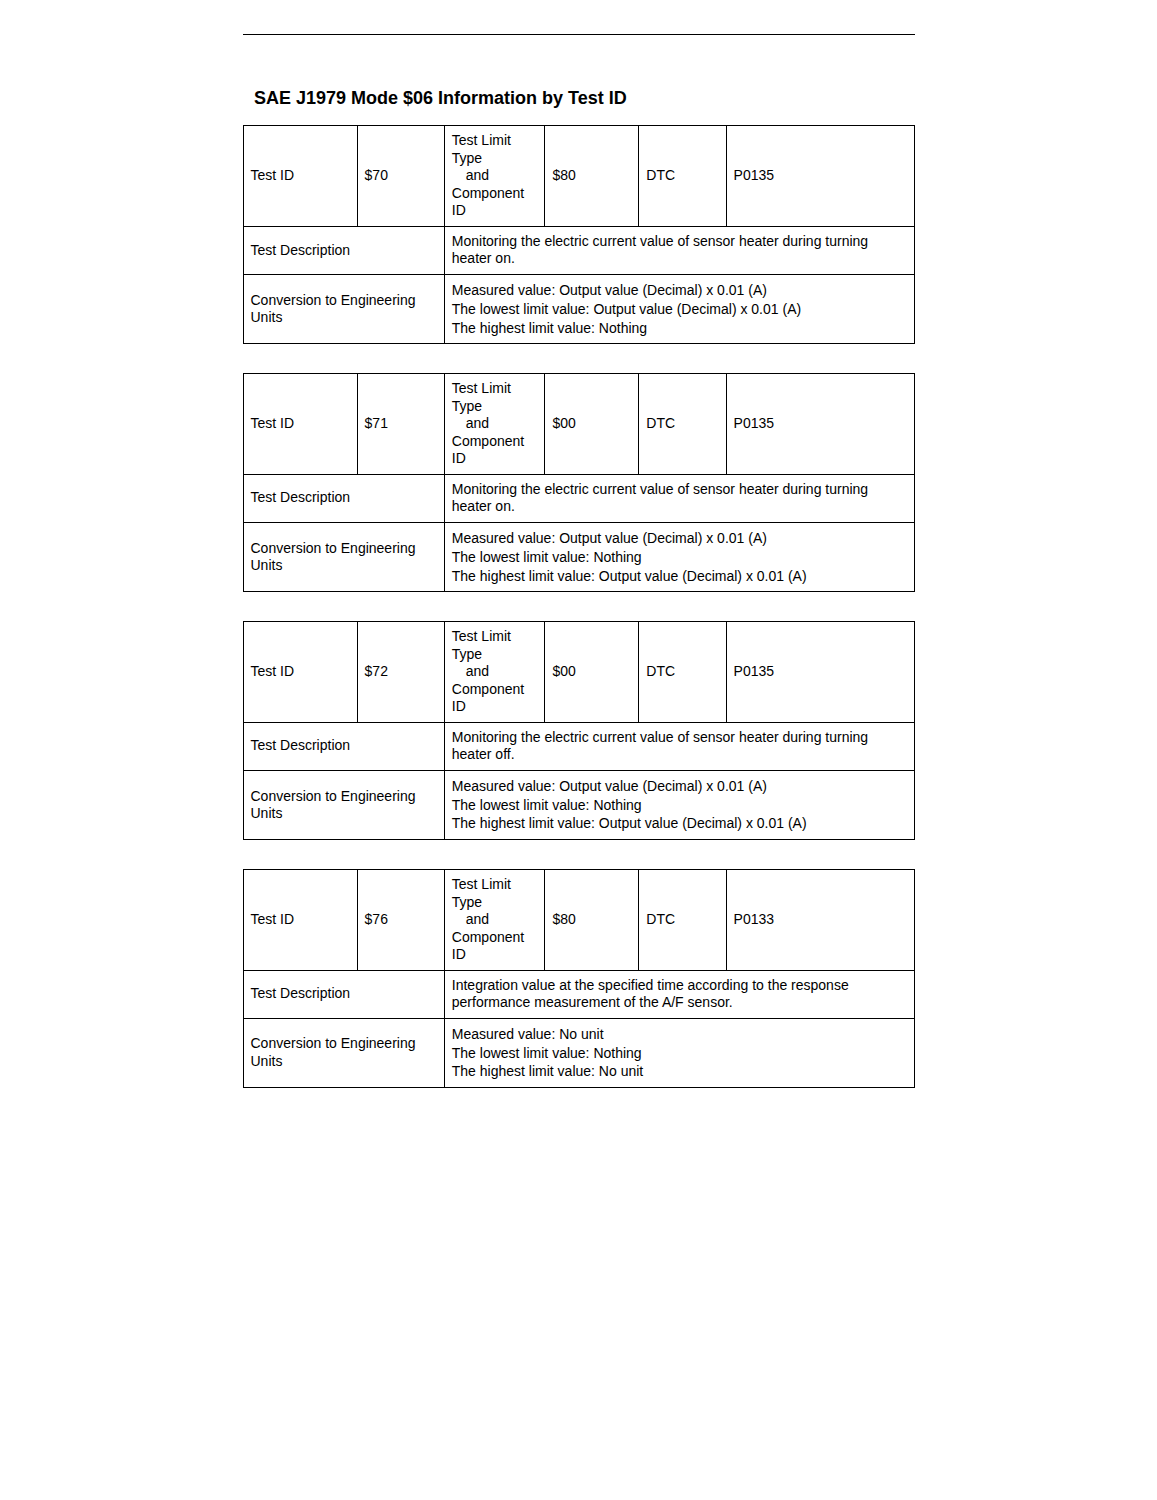SAE J1979 Mode $06 Information by Test ID
| Test ID | $70 | Test Limit Type and Component ID | $80 | DTC | P0135 |
| Test Description | Monitoring the electric current value of sensor heater during turning heater on. |
| Conversion to Engineering Units | Measured value: Output value (Decimal) x 0.01 (A) The lowest limit value: Output value (Decimal) x 0.01 (A) The highest limit value: Nothing |
| Test ID | $71 | Test Limit Type and Component ID | $00 | DTC | P0135 |
| Test Description | Monitoring the electric current value of sensor heater during turning heater on. |
| Conversion to Engineering Units | Measured value: Output value (Decimal) x 0.01 (A) The lowest limit value: Nothing The highest limit value: Output value (Decimal) x 0.01 (A) |
| Test ID | $72 | Test Limit Type and Component ID | $00 | DTC | P0135 |
| Test Description | Monitoring the electric current value of sensor heater during turning heater off. |
| Conversion to Engineering Units | Measured value: Output value (Decimal) x 0.01 (A) The lowest limit value: Nothing The highest limit value: Output value (Decimal) x 0.01 (A) |
| Test ID | $76 | Test Limit Type and Component ID | $80 | DTC | P0133 |
| Test Description | Integration value at the specified time according to the response performance measurement of the A/F sensor. |
| Conversion to Engineering Units | Measured value: No unit The lowest limit value: Nothing The highest limit value: No unit |